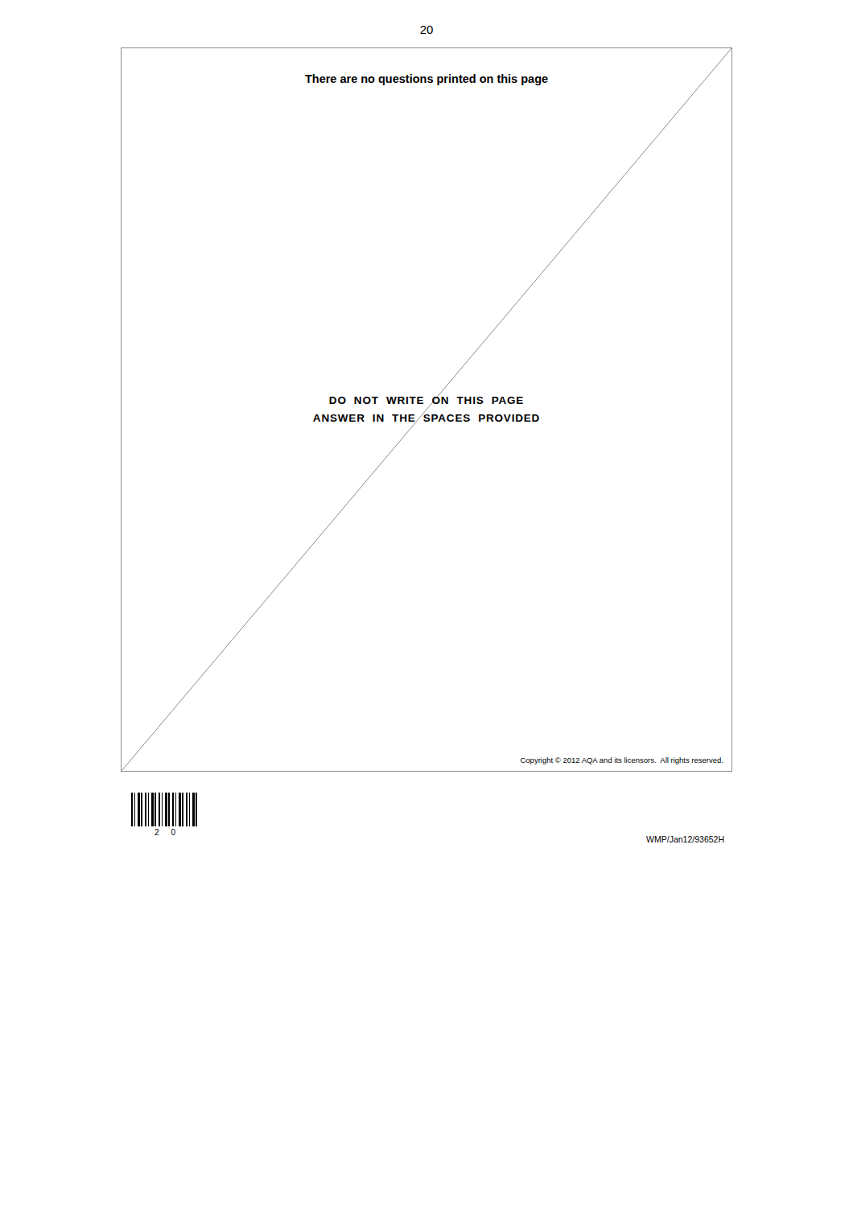20
There are no questions printed on this page
DO NOT WRITE ON THIS PAGE
ANSWER IN THE SPACES PROVIDED
Copyright © 2012 AQA and its licensors. All rights reserved.
2 0
WMP/Jan12/93652H